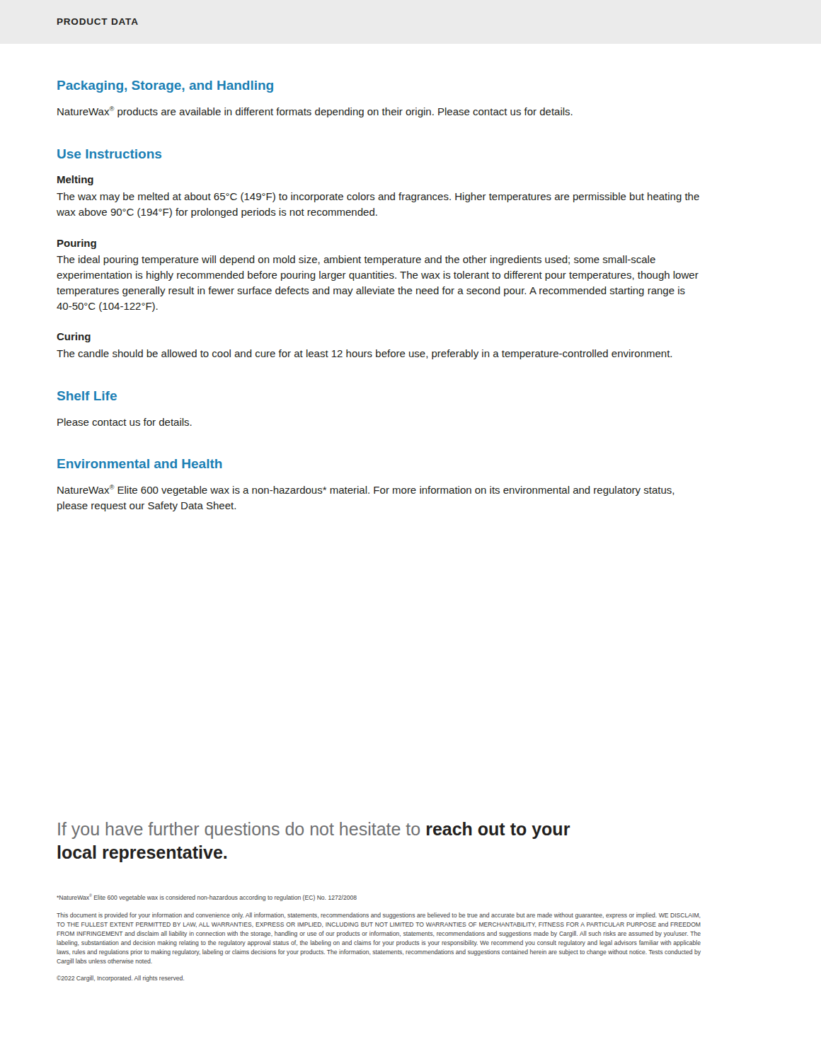PRODUCT DATA
Packaging, Storage, and Handling
NatureWax® products are available in different formats depending on their origin. Please contact us for details.
Use Instructions
Melting
The wax may be melted at about 65°C (149°F) to incorporate colors and fragrances. Higher temperatures are permissible but heating the wax above 90°C (194°F) for prolonged periods is not recommended.
Pouring
The ideal pouring temperature will depend on mold size, ambient temperature and the other ingredients used; some small-scale experimentation is highly recommended before pouring larger quantities. The wax is tolerant to different pour temperatures, though lower temperatures generally result in fewer surface defects and may alleviate the need for a second pour. A recommended starting range is 40-50°C (104-122°F).
Curing
The candle should be allowed to cool and cure for at least 12 hours before use, preferably in a temperature-controlled environment.
Shelf Life
Please contact us for details.
Environmental and Health
NatureWax® Elite 600 vegetable wax is a non-hazardous* material. For more information on its environmental and regulatory status, please request our Safety Data Sheet.
If you have further questions do not hesitate to reach out to your local representative.
*NatureWax® Elite 600 vegetable wax is considered non-hazardous according to regulation (EC) No. 1272/2008
This document is provided for your information and convenience only. All information, statements, recommendations and suggestions are believed to be true and accurate but are made without guarantee, express or implied. WE DISCLAIM, TO THE FULLEST EXTENT PERMITTED BY LAW, ALL WARRANTIES, EXPRESS OR IMPLIED, INCLUDING BUT NOT LIMITED TO WARRANTIES OF MERCHANTABILITY, FITNESS FOR A PARTICULAR PURPOSE and FREEDOM FROM INFRINGEMENT and disclaim all liability in connection with the storage, handling or use of our products or information, statements, recommendations and suggestions made by Cargill. All such risks are assumed by you/user. The labeling, substantiation and decision making relating to the regulatory approval status of, the labeling on and claims for your products is your responsibility. We recommend you consult regulatory and legal advisors familiar with applicable laws, rules and regulations prior to making regulatory, labeling or claims decisions for your products. The information, statements, recommendations and suggestions contained herein are subject to change without notice. Tests conducted by Cargill labs unless otherwise noted.
©2022 Cargill, Incorporated. All rights reserved.